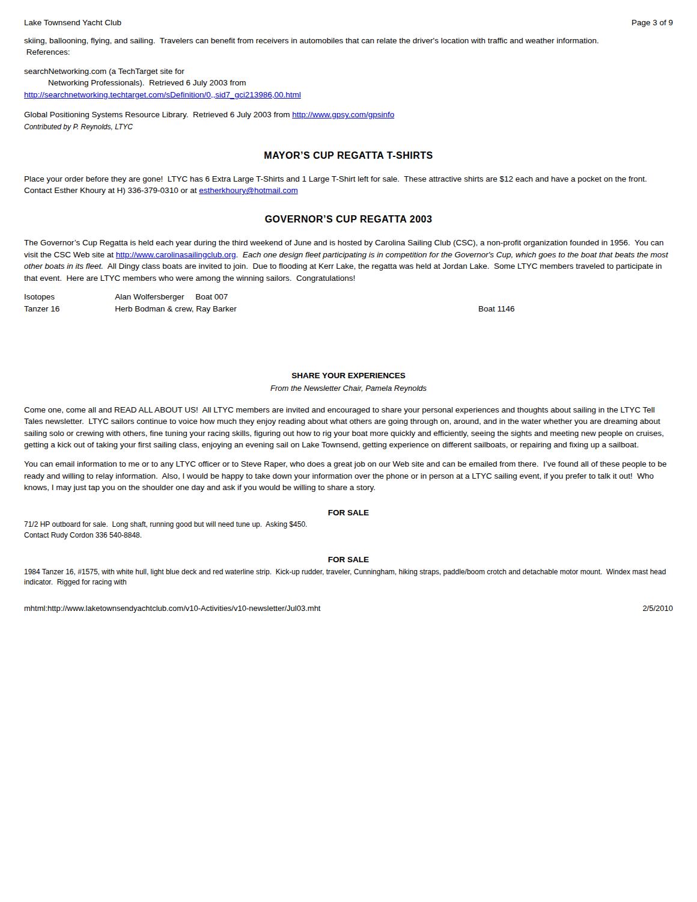Lake Townsend Yacht Club Page 3 of 9
skiing, ballooning, flying, and sailing. Travelers can benefit from receivers in automobiles that can relate the driver's location with traffic and weather information.
References:
searchNetworking.com (a TechTarget site for
Networking Professionals). Retrieved 6 July 2003 from
http://searchnetworking.techtarget.com/sDefinition/0,,sid7_gci213986,00.html
Global Positioning Systems Resource Library. Retrieved 6 July 2003 from http://www.gpsy.com/gpsinfo
Contributed by P. Reynolds, LTYC
MAYOR’S CUP REGATTA T-SHIRTS
Place your order before they are gone! LTYC has 6 Extra Large T-Shirts and 1 Large T-Shirt left for sale. These attractive shirts are $12 each and have a pocket on the front. Contact Esther Khoury at H) 336-379-0310 or at estherkhoury@hotmail.com
GOVERNOR’S CUP REGATTA 2003
The Governor’s Cup Regatta is held each year during the third weekend of June and is hosted by Carolina Sailing Club (CSC), a non-profit organization founded in 1956. You can visit the CSC Web site at http://www.carolinasailingclub.org. Each one design fleet participating is in competition for the Governor's Cup, which goes to the boat that beats the most other boats in its fleet. All Dingy class boats are invited to join. Due to flooding at Kerr Lake, the regatta was held at Jordan Lake. Some LTYC members traveled to participate in that event. Here are LTYC members who were among the winning sailors. Congratulations!
| Isotopes | Alan Wolfersberger Boat 007 | |
| Tanzer 16 | Herb Bodman & crew, Ray Barker | Boat 1146 |
SHARE YOUR EXPERIENCES
From the Newsletter Chair, Pamela Reynolds
Come one, come all and READ ALL ABOUT US! All LTYC members are invited and encouraged to share your personal experiences and thoughts about sailing in the LTYC Tell Tales newsletter. LTYC sailors continue to voice how much they enjoy reading about what others are going through on, around, and in the water whether you are dreaming about sailing solo or crewing with others, fine tuning your racing skills, figuring out how to rig your boat more quickly and efficiently, seeing the sights and meeting new people on cruises, getting a kick out of taking your first sailing class, enjoying an evening sail on Lake Townsend, getting experience on different sailboats, or repairing and fixing up a sailboat.
You can email information to me or to any LTYC officer or to Steve Raper, who does a great job on our Web site and can be emailed from there. I’ve found all of these people to be ready and willing to relay information. Also, I would be happy to take down your information over the phone or in person at a LTYC sailing event, if you prefer to talk it out! Who knows, I may just tap you on the shoulder one day and ask if you would be willing to share a story.
FOR SALE
71/2 HP outboard for sale. Long shaft, running good but will need tune up. Asking $450.
Contact Rudy Cordon 336 540-8848.
FOR SALE
1984 Tanzer 16, #1575, with white hull, light blue deck and red waterline strip. Kick-up rudder, traveler, Cunningham, hiking straps, paddle/boom crotch and detachable motor mount. Windex mast head indicator. Rigged for racing with
mhtml:http://www.laketownsendyachtclub.com/v10-Activities/v10-newsletter/Jul03.mht 2/5/2010